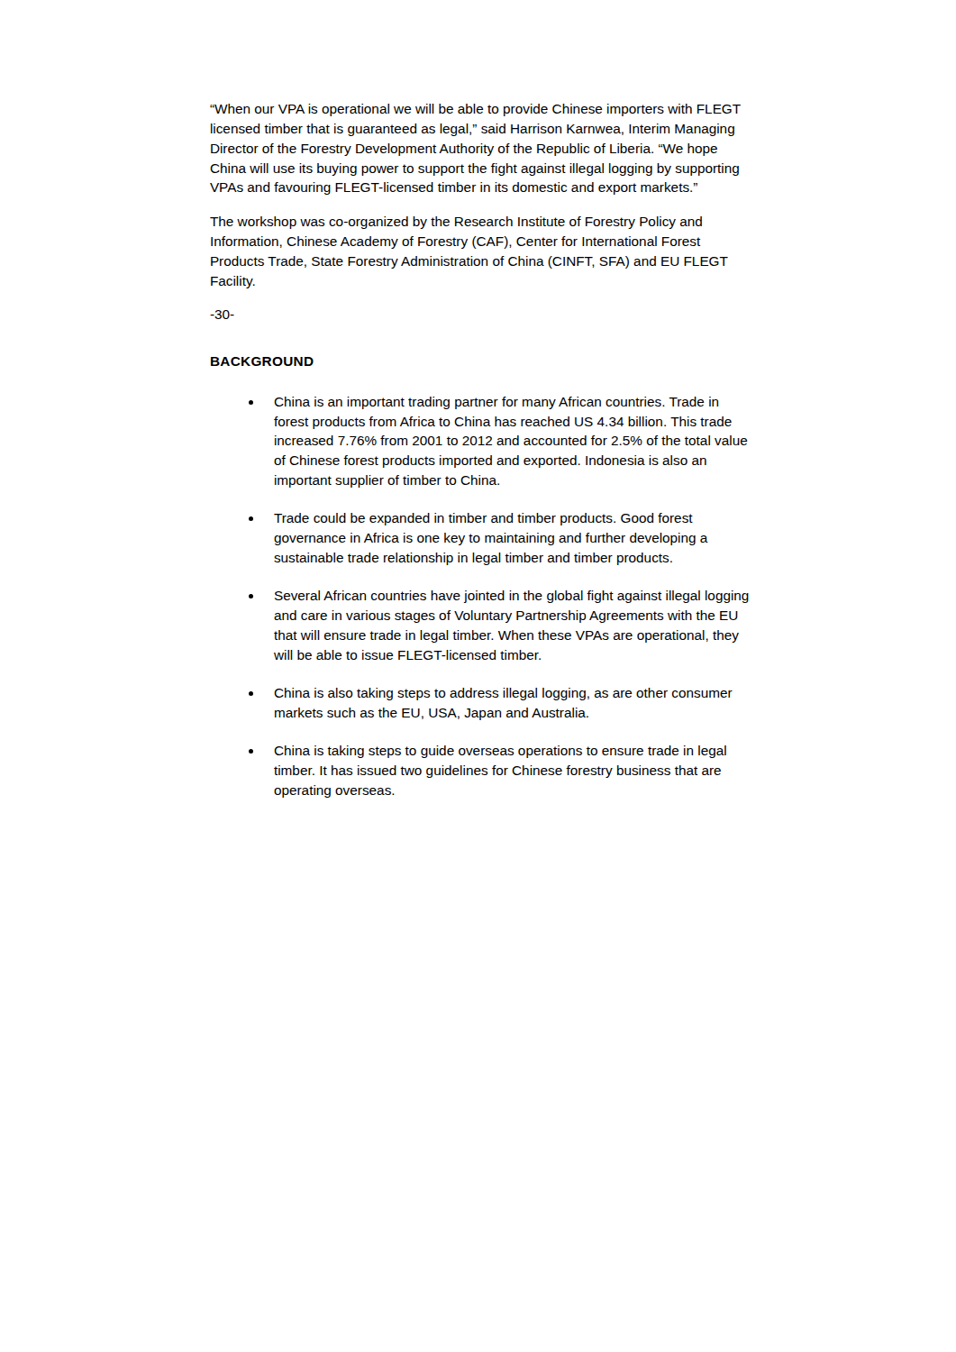“When our VPA is operational we will be able to provide Chinese importers with FLEGT licensed timber that is guaranteed as legal,” said Harrison Karnwea, Interim Managing Director of the Forestry Development Authority of the Republic of Liberia. “We hope China will use its buying power to support the fight against illegal logging by supporting VPAs and favouring FLEGT-licensed timber in its domestic and export markets.”
The workshop was co-organized by the Research Institute of Forestry Policy and Information, Chinese Academy of Forestry (CAF), Center for International Forest Products Trade, State Forestry Administration of China (CINFT, SFA) and EU FLEGT Facility.
-30-
BACKGROUND
China is an important trading partner for many African countries. Trade in forest products from Africa to China has reached US 4.34 billion. This trade increased 7.76% from 2001 to 2012 and accounted for 2.5% of the total value of Chinese forest products imported and exported. Indonesia is also an important supplier of timber to China.
Trade could be expanded in timber and timber products. Good forest governance in Africa is one key to maintaining and further developing a sustainable trade relationship in legal timber and timber products.
Several African countries have jointed in the global fight against illegal logging and care in various stages of Voluntary Partnership Agreements with the EU that will ensure trade in legal timber. When these VPAs are operational, they will be able to issue FLEGT-licensed timber.
China is also taking steps to address illegal logging, as are other consumer markets such as the EU, USA, Japan and Australia.
China is taking steps to guide overseas operations to ensure trade in legal timber. It has issued two guidelines for Chinese forestry business that are operating overseas.